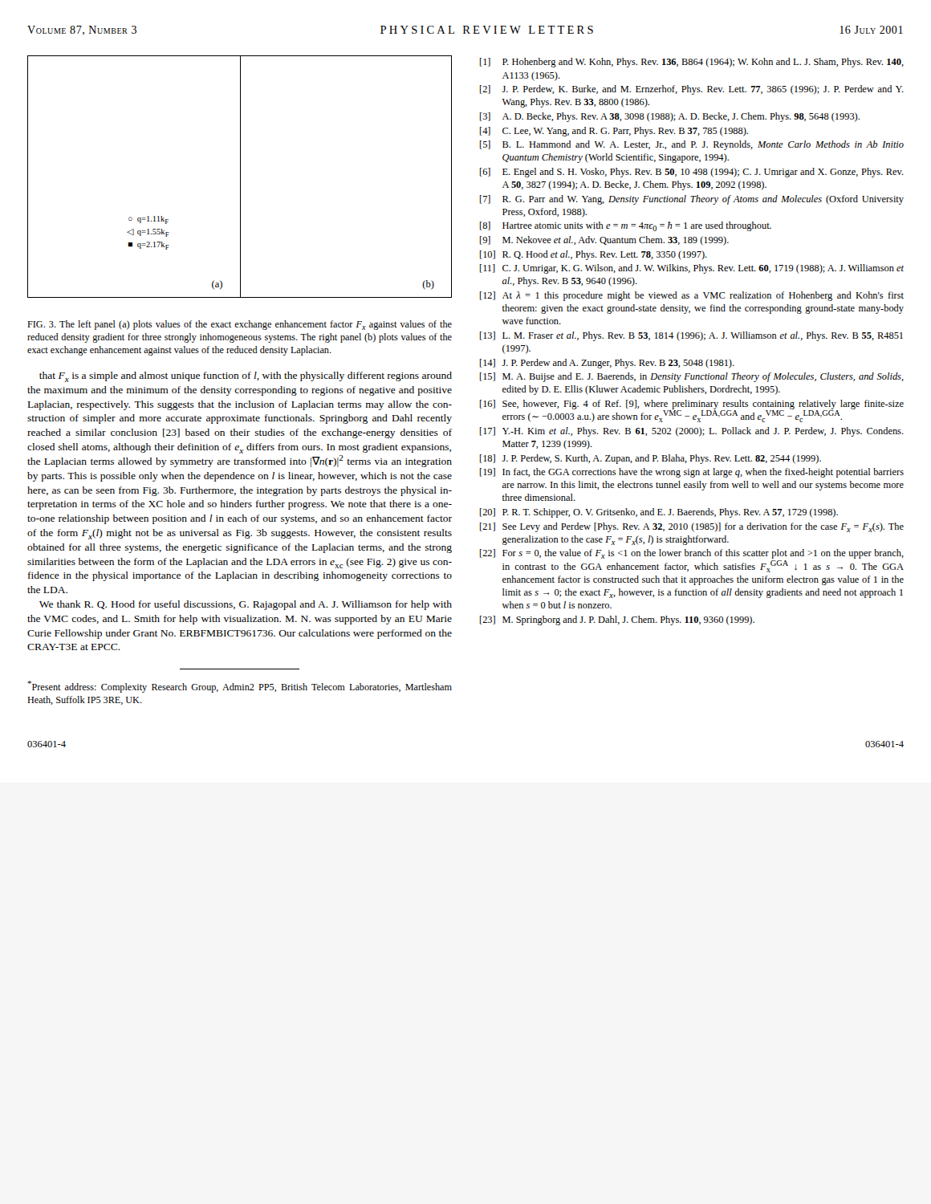Volume 87, Number 3 Physical Review Letters 16 July 2001
Fx 2.2 2.0 1.8 1.6 1.4 1.2 1.0 0.8
0.0 1.0 2.0 3.0 4.0 s (a)
○ q=1.11kF
◁ q=1.55kF
■ q=2.17kF
−2 4 10 16 22 28 l (b)
FIG. 3. The left panel (a) plots values of the exact exchange enhancement factor Fx against values of the reduced density gradient for three strongly inhomogeneous systems. The right panel (b) plots values of the exact exchange enhancement against values of the reduced density Laplacian.
that Fx is a simple and almost unique function of l, with the physically different regions around the maximum and the minimum of the density corresponding to regions of negative and positive Laplacian, respectively. This suggests that the inclusion of Laplacian terms may allow the construction of simpler and more accurate approximate functionals. Springborg and Dahl recently reached a similar conclusion [23] based on their studies of the exchange-energy densities of closed shell atoms, although their definition of ex differs from ours. In most gradient expansions, the Laplacian terms allowed by symmetry are transformed into |∇n(r)|2 terms via an integration by parts. This is possible only when the dependence on l is linear, however, which is not the case here, as can be seen from Fig. 3b. Furthermore, the integration by parts destroys the physical interpretation in terms of the XC hole and so hinders further progress. We note that there is a one-to-one relationship between position and l in each of our systems, and so an enhancement factor of the form Fx(l) might not be as universal as Fig. 3b suggests. However, the consistent results obtained for all three systems, the energetic significance of the Laplacian terms, and the strong similarities between the form of the Laplacian and the LDA errors in exc (see Fig. 2) give us confidence in the physical importance of the Laplacian in describing inhomogeneity corrections to the LDA.
We thank R. Q. Hood for useful discussions, G. Rajagopal and A. J. Williamson for help with the VMC codes, and L. Smith for help with visualization. M. N. was supported by an EU Marie Curie Fellowship under Grant No. ERBFMBICT961736. Our calculations were performed on the CRAY-T3E at EPCC.
*Present address: Complexity Research Group, Admin2 PP5, British Telecom Laboratories, Martlesham Heath, Suffolk IP5 3RE, UK.
[1] P. Hohenberg and W. Kohn, Phys. Rev. 136, B864 (1964); W. Kohn and L. J. Sham, Phys. Rev. 140, A1133 (1965).
[2] J. P. Perdew, K. Burke, and M. Ernzerhof, Phys. Rev. Lett. 77, 3865 (1996); J. P. Perdew and Y. Wang, Phys. Rev. B 33, 8800 (1986).
[3] A. D. Becke, Phys. Rev. A 38, 3098 (1988); A. D. Becke, J. Chem. Phys. 98, 5648 (1993).
[4] C. Lee, W. Yang, and R. G. Parr, Phys. Rev. B 37, 785 (1988).
[5] B. L. Hammond and W. A. Lester, Jr., and P. J. Reynolds, Monte Carlo Methods in Ab Initio Quantum Chemistry (World Scientific, Singapore, 1994).
[6] E. Engel and S. H. Vosko, Phys. Rev. B 50, 10 498 (1994); C. J. Umrigar and X. Gonze, Phys. Rev. A 50, 3827 (1994); A. D. Becke, J. Chem. Phys. 109, 2092 (1998).
[7] R. G. Parr and W. Yang, Density Functional Theory of Atoms and Molecules (Oxford University Press, Oxford, 1988).
[8] Hartree atomic units with e = m = 4πϵ0 = ħ = 1 are used throughout.
[9] M. Nekovee et al., Adv. Quantum Chem. 33, 189 (1999).
[10] R. Q. Hood et al., Phys. Rev. Lett. 78, 3350 (1997).
[11] C. J. Umrigar, K. G. Wilson, and J. W. Wilkins, Phys. Rev. Lett. 60, 1719 (1988); A. J. Williamson et al., Phys. Rev. B 53, 9640 (1996).
[12] At λ = 1 this procedure might be viewed as a VMC realization of Hohenberg and Kohn's first theorem: given the exact ground-state density, we find the corresponding ground-state many-body wave function.
[13] L. M. Fraser et al., Phys. Rev. B 53, 1814 (1996); A. J. Williamson et al., Phys. Rev. B 55, R4851 (1997).
[14] J. P. Perdew and A. Zunger, Phys. Rev. B 23, 5048 (1981).
[15] M. A. Buijse and E. J. Baerends, in Density Functional Theory of Molecules, Clusters, and Solids, edited by D. E. Ellis (Kluwer Academic Publishers, Dordrecht, 1995).
[16] See, however, Fig. 4 of Ref. [9], where preliminary results containing relatively large finite-size errors (∼ −0.0003 a.u.) are shown for exVMC − exLDA,GGA and ecVMC − ecLDA,GGA.
[17] Y.-H. Kim et al., Phys. Rev. B 61, 5202 (2000); L. Pollack and J. P. Perdew, J. Phys. Condens. Matter 7, 1239 (1999).
[18] J. P. Perdew, S. Kurth, A. Zupan, and P. Blaha, Phys. Rev. Lett. 82, 2544 (1999).
[19] In fact, the GGA corrections have the wrong sign at large q, when the fixed-height potential barriers are narrow. In this limit, the electrons tunnel easily from well to well and our systems become more three dimensional.
[20] P. R. T. Schipper, O. V. Gritsenko, and E. J. Baerends, Phys. Rev. A 57, 1729 (1998).
[21] See Levy and Perdew [Phys. Rev. A 32, 2010 (1985)] for a derivation for the case Fx = Fx(s). The generalization to the case Fx = Fx(s, l) is straightforward.
[22] For s = 0, the value of Fx is <1 on the lower branch of this scatter plot and >1 on the upper branch, in contrast to the GGA enhancement factor, which satisfies FxGGA ↓ 1 as s → 0. The GGA enhancement factor is constructed such that it approaches the uniform electron gas value of 1 in the limit as s → 0; the exact Fx, however, is a function of all density gradients and need not approach 1 when s = 0 but l is nonzero.
[23] M. Springborg and J. P. Dahl, J. Chem. Phys. 110, 9360 (1999).
036401-4 036401-4